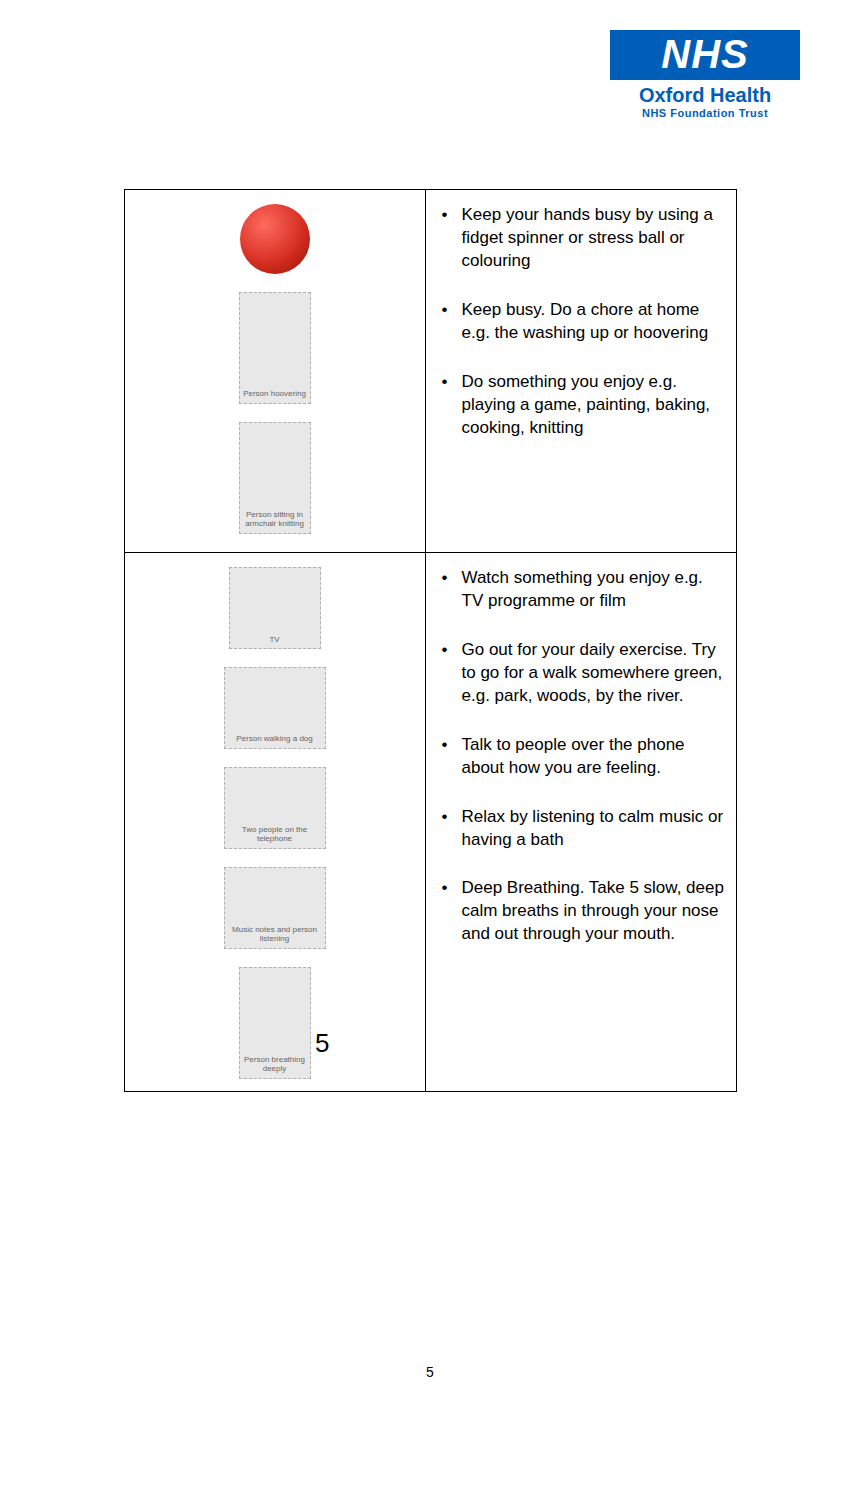NHS
Oxford Health
NHS Foundation Trust
| | Keep your hands busy by using a fidget spinner or stress ball or colouring Keep busy. Do a chore at home e.g. the washing up or hoovering Do something you enjoy e.g. playing a game, painting, baking, cooking, knitting |
| 5 | Watch something you enjoy e.g. TV programme or film Go out for your daily exercise. Try to go for a walk somewhere green, e.g. park, woods, by the river. Talk to people over the phone about how you are feeling. Relax by listening to calm music or having a bath Deep Breathing. Take 5 slow, deep calm breaths in through your nose and out through your mouth. |
5